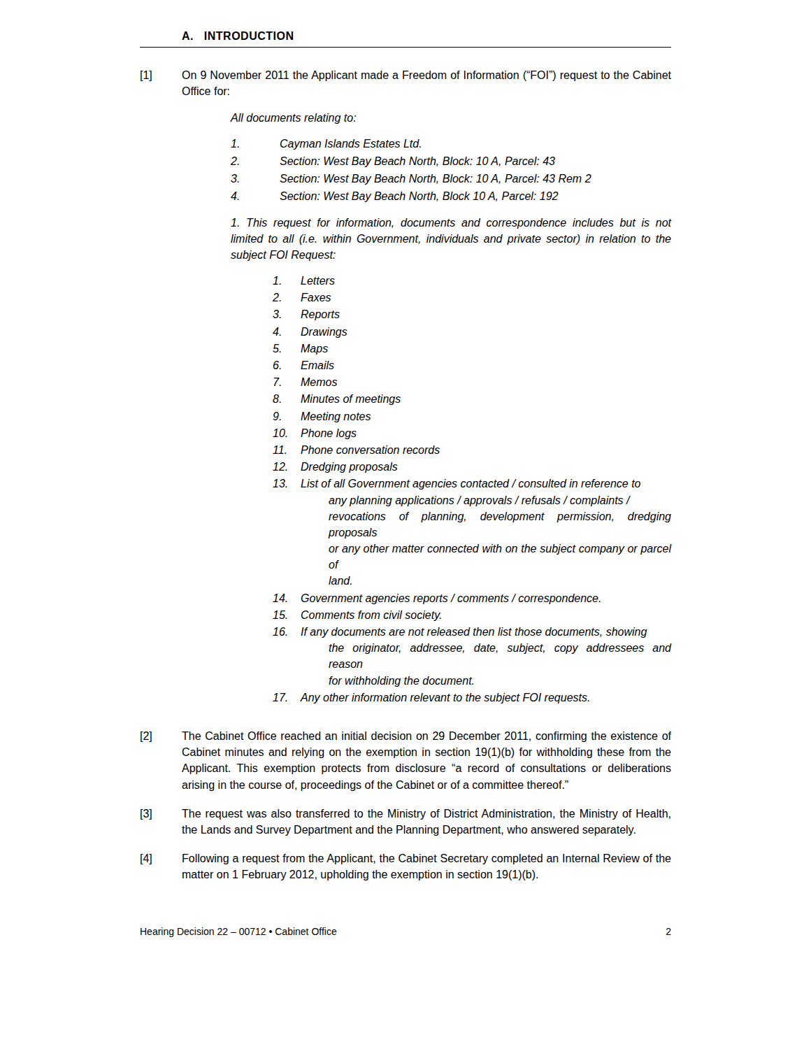A. INTRODUCTION
[1]
On 9 November 2011 the Applicant made a Freedom of Information (“FOI”) request to the Cabinet Office for:
All documents relating to:
1. Cayman Islands Estates Ltd.
2. Section: West Bay Beach North, Block: 10 A, Parcel: 43
3. Section: West Bay Beach North, Block: 10 A, Parcel: 43 Rem 2
4. Section: West Bay Beach North, Block 10 A, Parcel: 192
1. This request for information, documents and correspondence includes but is not limited to all (i.e. within Government, individuals and private sector) in relation to the subject FOI Request:
1. Letters
2. Faxes
3. Reports
4. Drawings
5. Maps
6. Emails
7. Memos
8. Minutes of meetings
9. Meeting notes
10. Phone logs
11. Phone conversation records
12. Dredging proposals
13. List of all Government agencies contacted / consulted in reference to any planning applications / approvals / refusals / complaints /revocations of planning, development permission, dredging proposals or any other matter connected with on the subject company or parcel of land.
14. Government agencies reports / comments / correspondence.
15. Comments from civil society.
16. If any documents are not released then list those documents, showing the originator, addressee, date, subject, copy addressees and reason for withholding the document.
17. Any other information relevant to the subject FOI requests.
[2]
The Cabinet Office reached an initial decision on 29 December 2011, confirming the existence of Cabinet minutes and relying on the exemption in section 19(1)(b) for withholding these from the Applicant. This exemption protects from disclosure “a record of consultations or deliberations arising in the course of, proceedings of the Cabinet or of a committee thereof.”
[3]
The request was also transferred to the Ministry of District Administration, the Ministry of Health, the Lands and Survey Department and the Planning Department, who answered separately.
[4]
Following a request from the Applicant, the Cabinet Secretary completed an Internal Review of the matter on 1 February 2012, upholding the exemption in section 19(1)(b).
Hearing Decision 22 – 00712 • Cabinet Office 2